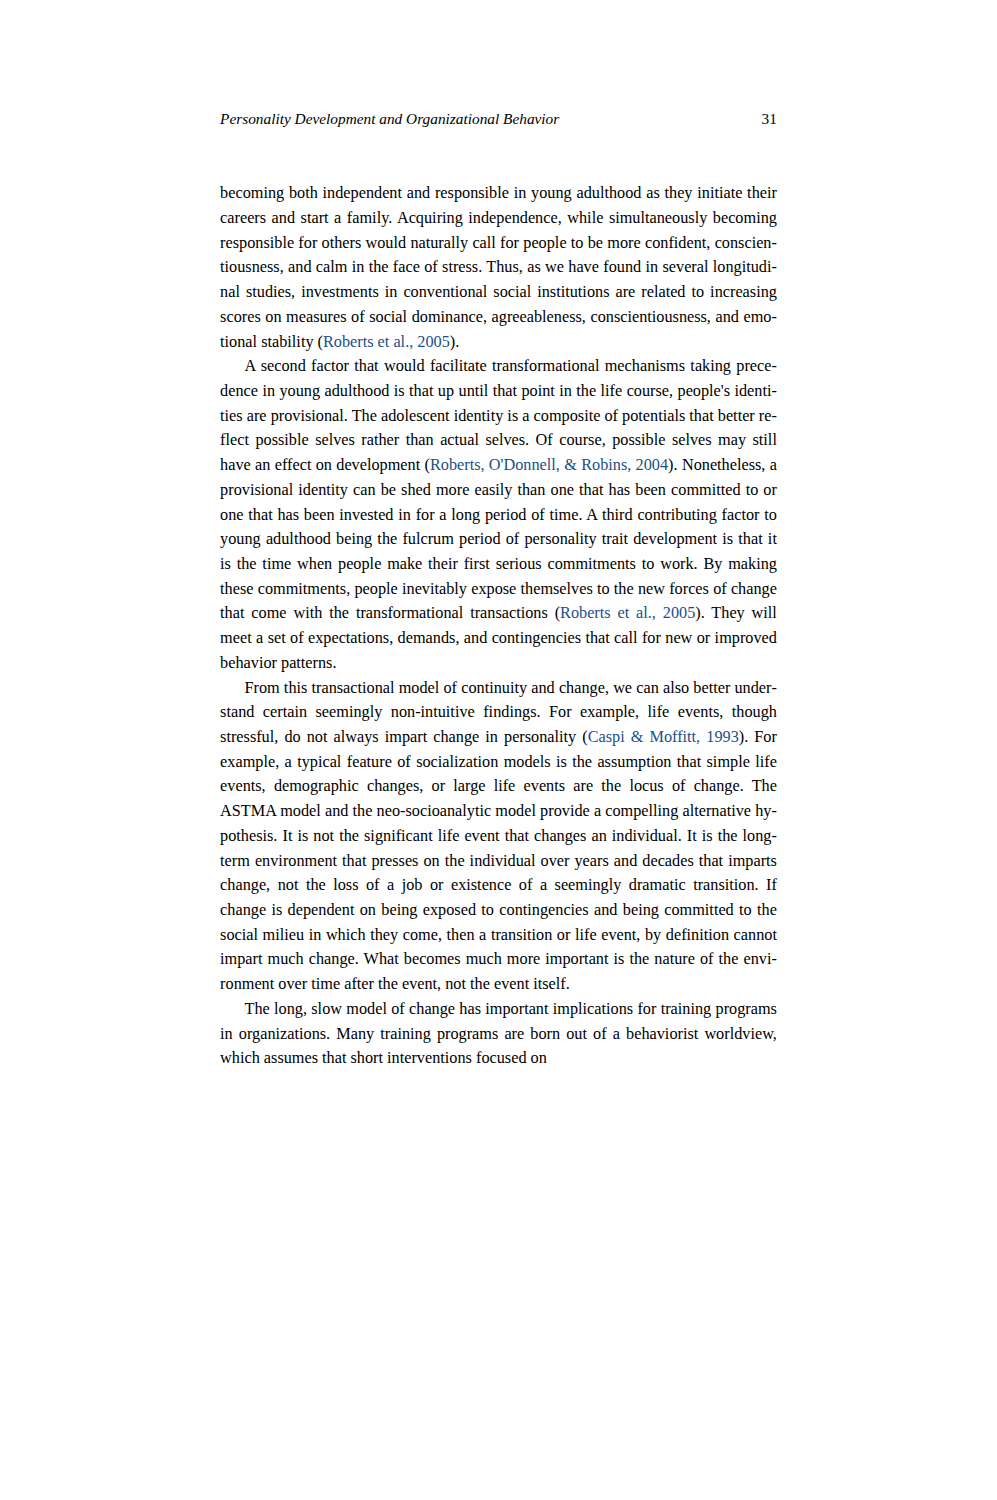Personality Development and Organizational Behavior 31
becoming both independent and responsible in young adulthood as they initiate their careers and start a family. Acquiring independence, while simultaneously becoming responsible for others would naturally call for people to be more confident, conscientiousness, and calm in the face of stress. Thus, as we have found in several longitudinal studies, investments in conventional social institutions are related to increasing scores on measures of social dominance, agreeableness, conscientiousness, and emotional stability (Roberts et al., 2005).
A second factor that would facilitate transformational mechanisms taking precedence in young adulthood is that up until that point in the life course, people's identities are provisional. The adolescent identity is a composite of potentials that better reflect possible selves rather than actual selves. Of course, possible selves may still have an effect on development (Roberts, O'Donnell, & Robins, 2004). Nonetheless, a provisional identity can be shed more easily than one that has been committed to or one that has been invested in for a long period of time. A third contributing factor to young adulthood being the fulcrum period of personality trait development is that it is the time when people make their first serious commitments to work. By making these commitments, people inevitably expose themselves to the new forces of change that come with the transformational transactions (Roberts et al., 2005). They will meet a set of expectations, demands, and contingencies that call for new or improved behavior patterns.
From this transactional model of continuity and change, we can also better understand certain seemingly non-intuitive findings. For example, life events, though stressful, do not always impart change in personality (Caspi & Moffitt, 1993). For example, a typical feature of socialization models is the assumption that simple life events, demographic changes, or large life events are the locus of change. The ASTMA model and the neo-socioanalytic model provide a compelling alternative hypothesis. It is not the significant life event that changes an individual. It is the long-term environment that presses on the individual over years and decades that imparts change, not the loss of a job or existence of a seemingly dramatic transition. If change is dependent on being exposed to contingencies and being committed to the social milieu in which they come, then a transition or life event, by definition cannot impart much change. What becomes much more important is the nature of the environment over time after the event, not the event itself.
The long, slow model of change has important implications for training programs in organizations. Many training programs are born out of a behaviorist worldview, which assumes that short interventions focused on